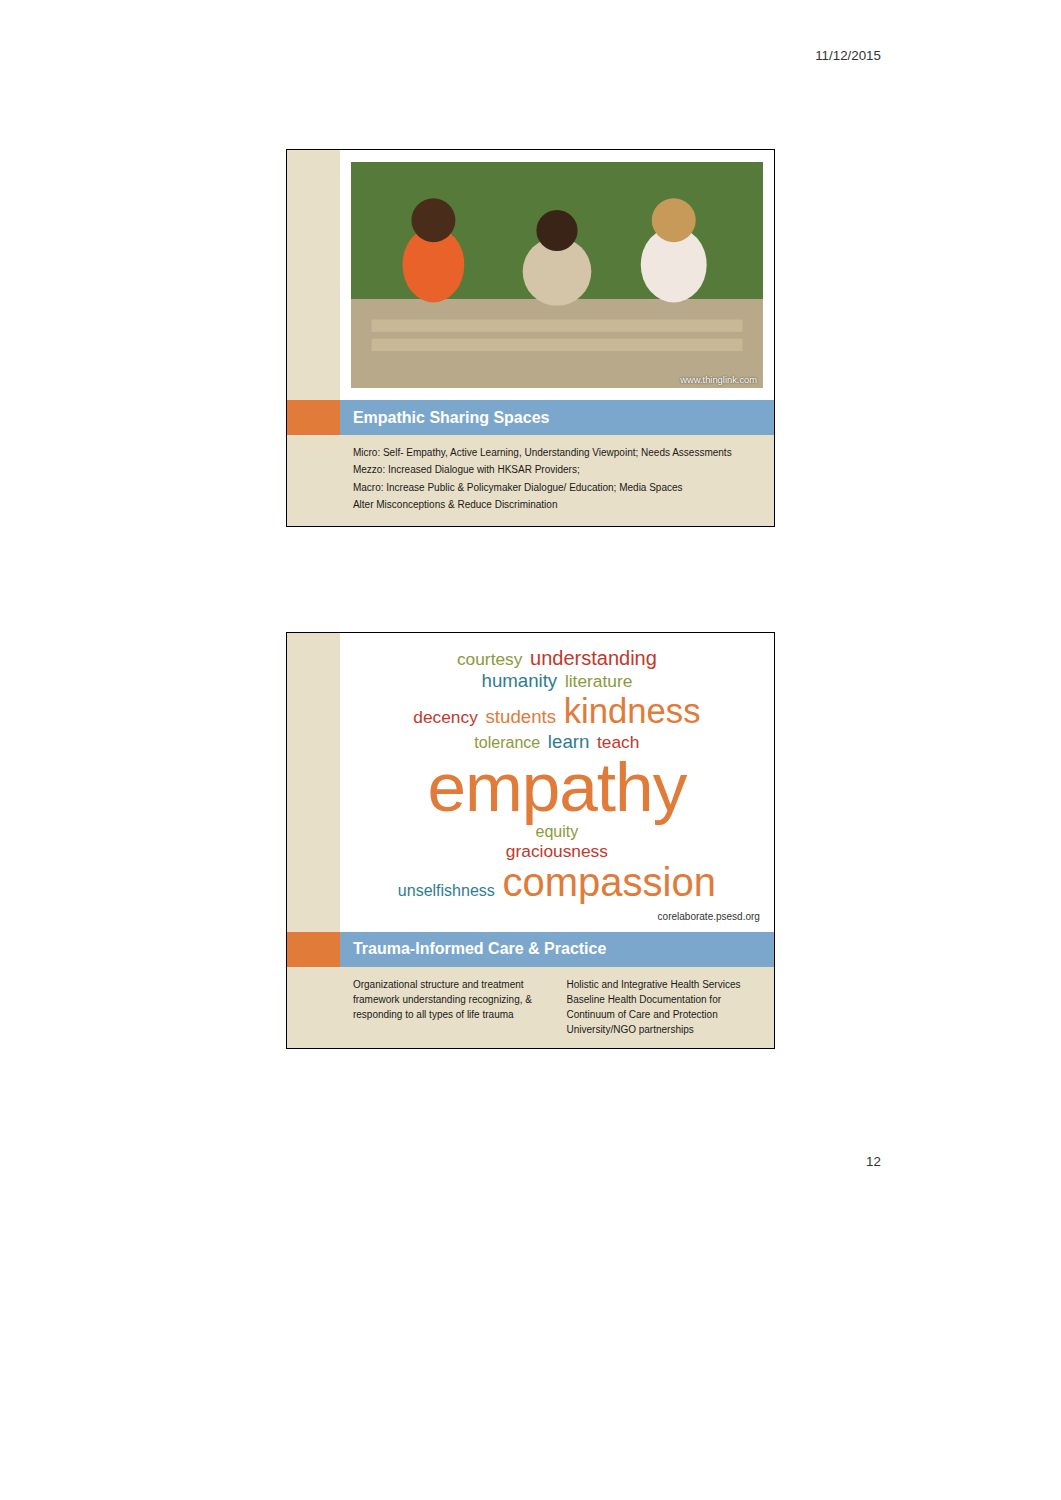11/12/2015
www.thinglink.com
Empathic Sharing Spaces
Micro: Self- Empathy, Active Learning, Understanding Viewpoint; Needs Assessments
Mezzo: Increased Dialogue with HKSAR Providers;
Macro: Increase Public & Policymaker Dialogue/ Education; Media Spaces
Alter Misconceptions & Reduce Discrimination
courtesy understanding
humanity literature
decency students kindness
tolerance learn teach
empathy
equity
graciousness
unselfishness compassion
corelaborate.psesd.org
Trauma-Informed Care & Practice
Organizational structure and treatment framework understanding recognizing, & responding to all types of life trauma
Holistic and Integrative Health Services
Baseline Health Documentation for Continuum of Care and Protection
University/NGO partnerships
12